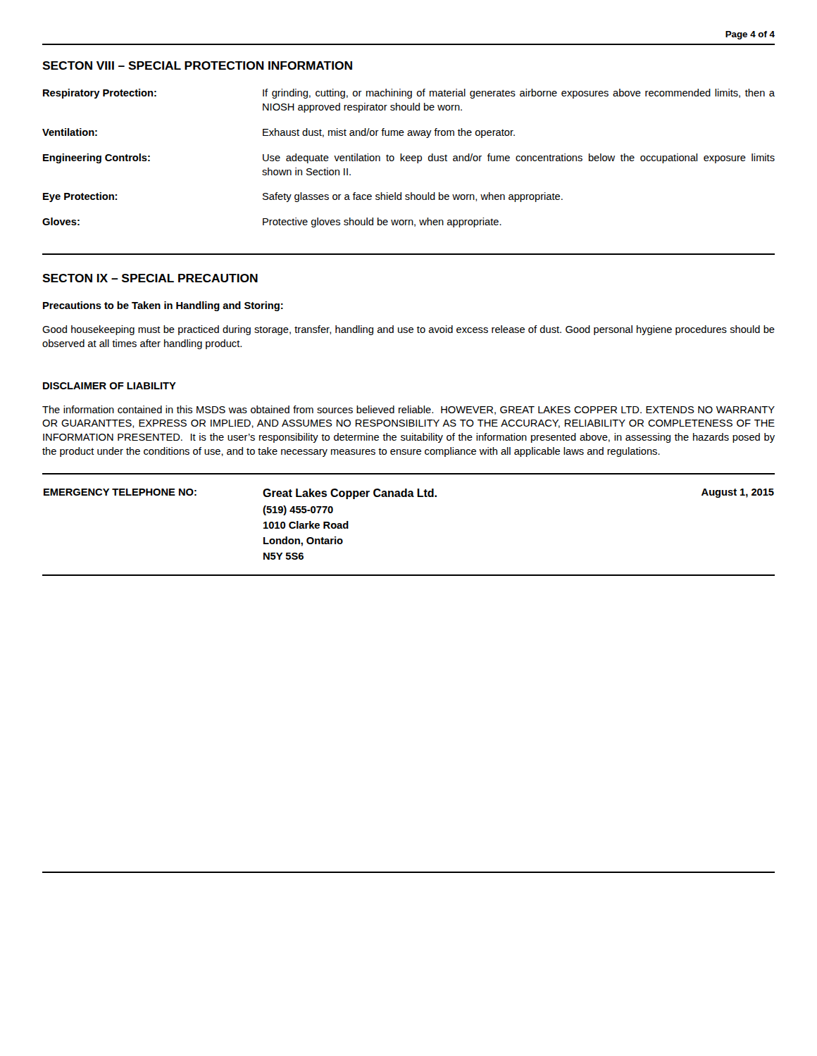Page 4 of 4
SECTON VIII – SPECIAL PROTECTION INFORMATION
| Respiratory Protection: | If grinding, cutting, or machining of material generates airborne exposures above recommended limits, then a NIOSH approved respirator should be worn. |
| Ventilation: | Exhaust dust, mist and/or fume away from the operator. |
| Engineering Controls: | Use adequate ventilation to keep dust and/or fume concentrations below the occupational exposure limits shown in Section II. |
| Eye Protection: | Safety glasses or a face shield should be worn, when appropriate. |
| Gloves: | Protective gloves should be worn, when appropriate. |
SECTON IX – SPECIAL PRECAUTION
Precautions to be Taken in Handling and Storing:
Good housekeeping must be practiced during storage, transfer, handling and use to avoid excess release of dust. Good personal hygiene procedures should be observed at all times after handling product.
DISCLAIMER OF LIABILITY
The information contained in this MSDS was obtained from sources believed reliable. HOWEVER, GREAT LAKES COPPER LTD. EXTENDS NO WARRANTY OR GUARANTTES, EXPRESS OR IMPLIED, AND ASSUMES NO RESPONSIBILITY AS TO THE ACCURACY, RELIABILITY OR COMPLETENESS OF THE INFORMATION PRESENTED. It is the user’s responsibility to determine the suitability of the information presented above, in assessing the hazards posed by the product under the conditions of use, and to take necessary measures to ensure compliance with all applicable laws and regulations.
| EMERGENCY TELEPHONE NO: | Great Lakes Copper Canada Ltd. (519) 455-0770 1010 Clarke Road London, Ontario N5Y 5S6 | August 1, 2015 |